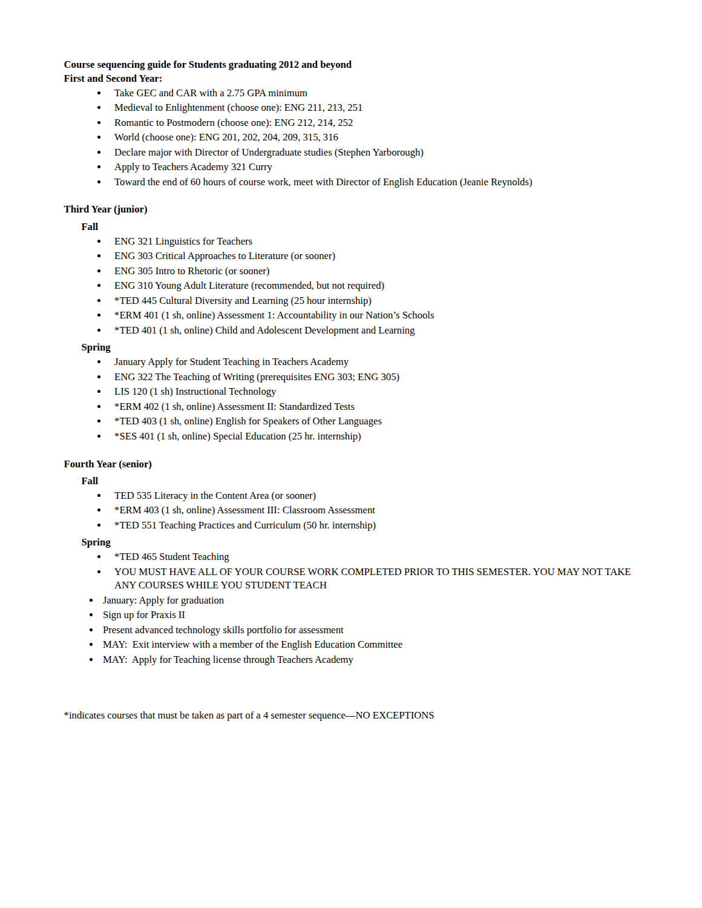Course sequencing guide for Students graduating 2012 and beyond
First and Second Year:
Take GEC and CAR with a 2.75 GPA minimum
Medieval to Enlightenment (choose one): ENG 211, 213, 251
Romantic to Postmodern (choose one): ENG 212, 214, 252
World (choose one): ENG 201, 202, 204, 209, 315, 316
Declare major with Director of Undergraduate studies (Stephen Yarborough)
Apply to Teachers Academy 321 Curry
Toward the end of 60 hours of course work, meet with Director of English Education (Jeanie Reynolds)
Third Year (junior)
Fall
ENG 321 Linguistics for Teachers
ENG 303 Critical Approaches to Literature (or sooner)
ENG 305 Intro to Rhetoric (or sooner)
ENG 310 Young Adult Literature (recommended, but not required)
*TED 445 Cultural Diversity and Learning (25 hour internship)
*ERM 401 (1 sh, online) Assessment 1: Accountability in our Nation’s Schools
*TED 401 (1 sh, online) Child and Adolescent Development and Learning
Spring
January Apply for Student Teaching in Teachers Academy
ENG 322 The Teaching of Writing (prerequisites ENG 303; ENG 305)
LIS 120 (1 sh) Instructional Technology
*ERM 402 (1 sh, online) Assessment II: Standardized Tests
*TED 403 (1 sh, online) English for Speakers of Other Languages
*SES 401 (1 sh, online) Special Education (25 hr. internship)
Fourth Year (senior)
Fall
TED 535 Literacy in the Content Area (or sooner)
*ERM 403 (1 sh, online) Assessment III: Classroom Assessment
*TED 551 Teaching Practices and Curriculum (50 hr. internship)
Spring
*TED 465 Student Teaching
YOU MUST HAVE ALL OF YOUR COURSE WORK COMPLETED PRIOR TO THIS SEMESTER. YOU MAY NOT TAKE ANY COURSES WHILE YOU STUDENT TEACH
January: Apply for graduation
Sign up for Praxis II
Present advanced technology skills portfolio for assessment
MAY: Exit interview with a member of the English Education Committee
MAY: Apply for Teaching license through Teachers Academy
*indicates courses that must be taken as part of a 4 semester sequence—NO EXCEPTIONS